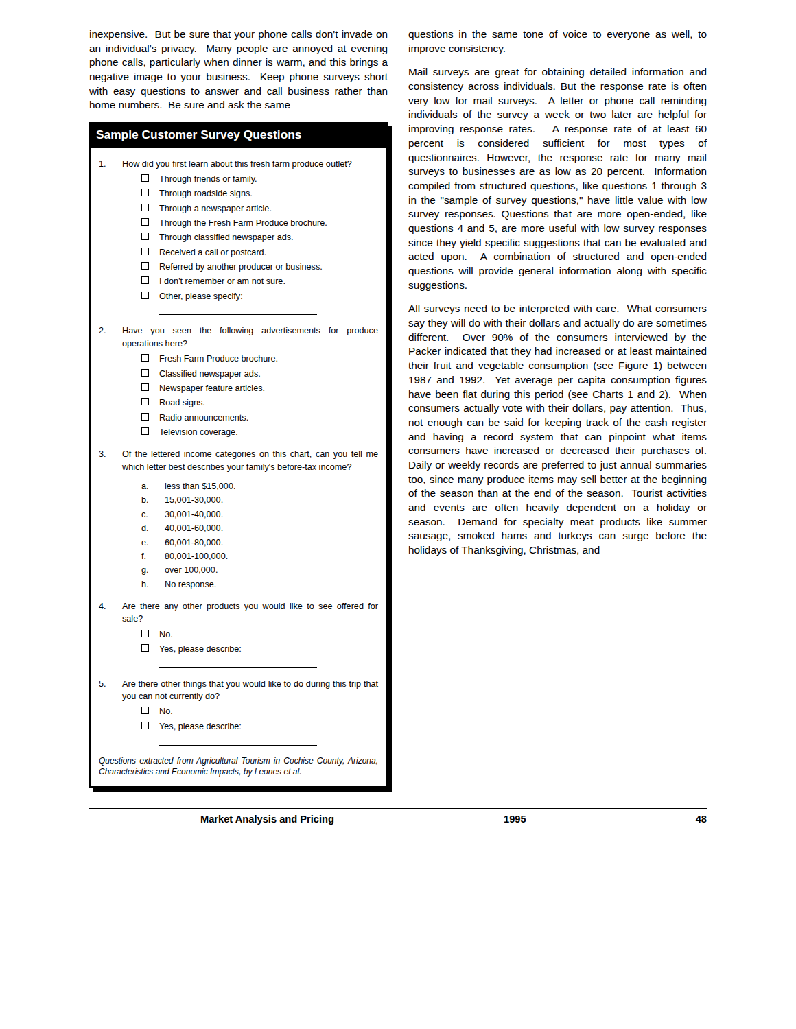inexpensive. But be sure that your phone calls don't invade on an individual's privacy. Many people are annoyed at evening phone calls, particularly when dinner is warm, and this brings a negative image to your business. Keep phone surveys short with easy questions to answer and call business rather than home numbers. Be sure and ask the same
Sample Customer Survey Questions
How did you first learn about this fresh farm produce outlet?
Through friends or family.
Through roadside signs.
Through a newspaper article.
Through the Fresh Farm Produce brochure.
Through classified newspaper ads.
Received a call or postcard.
Referred by another producer or business.
I don't remember or am not sure.
Other, please specify:
Have you seen the following advertisements for produce operations here?
Fresh Farm Produce brochure.
Classified newspaper ads.
Newspaper feature articles.
Road signs.
Radio announcements.
Television coverage.
Of the lettered income categories on this chart, can you tell me which letter best describes your family's before-tax income?
less than $15,000.
15,001-30,000.
30,001-40,000.
40,001-60,000.
60,001-80,000.
80,001-100,000.
over 100,000.
No response.
Are there any other products you would like to see offered for sale?
No.
Yes, please describe:
Are there other things that you would like to do during this trip that you can not currently do?
No.
Yes, please describe:
Questions extracted from Agricultural Tourism in Cochise County, Arizona, Characteristics and Economic Impacts, by Leones et al.
questions in the same tone of voice to everyone as well, to improve consistency.
Mail surveys are great for obtaining detailed information and consistency across individuals. But the response rate is often very low for mail surveys. A letter or phone call reminding individuals of the survey a week or two later are helpful for improving response rates. A response rate of at least 60 percent is considered sufficient for most types of questionnaires. However, the response rate for many mail surveys to businesses are as low as 20 percent. Information compiled from structured questions, like questions 1 through 3 in the "sample of survey questions," have little value with low survey responses. Questions that are more open-ended, like questions 4 and 5, are more useful with low survey responses since they yield specific suggestions that can be evaluated and acted upon. A combination of structured and open-ended questions will provide general information along with specific suggestions.
All surveys need to be interpreted with care. What consumers say they will do with their dollars and actually do are sometimes different. Over 90% of the consumers interviewed by the Packer indicated that they had increased or at least maintained their fruit and vegetable consumption (see Figure 1) between 1987 and 1992. Yet average per capita consumption figures have been flat during this period (see Charts 1 and 2). When consumers actually vote with their dollars, pay attention. Thus, not enough can be said for keeping track of the cash register and having a record system that can pinpoint what items consumers have increased or decreased their purchases of. Daily or weekly records are preferred to just annual summaries too, since many produce items may sell better at the beginning of the season than at the end of the season. Tourist activities and events are often heavily dependent on a holiday or season. Demand for specialty meat products like summer sausage, smoked hams and turkeys can surge before the holidays of Thanksgiving, Christmas, and
Market Analysis and Pricing
1995
48